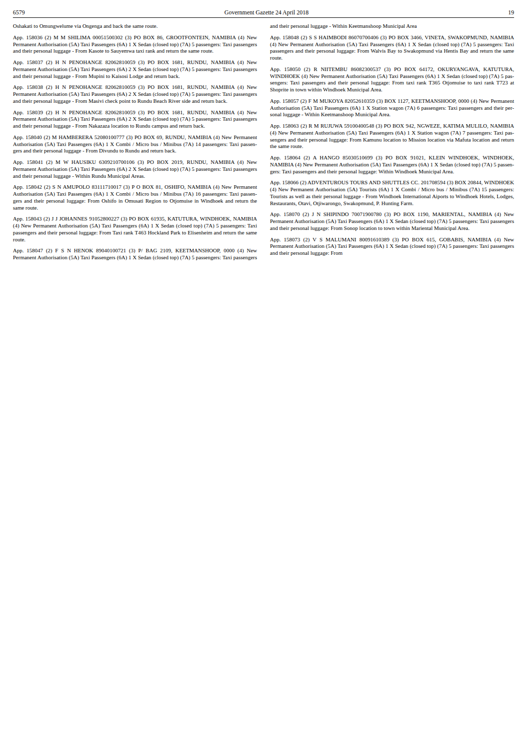6579
Government Gazette 24 April 2018
19
Oshakati to Omungwelume via Ongenga and back the same route.
App. 158036 (2) M M SHILIMA 00051500302 (3) PO BOX 86, GROOTFONTEIN, NAMIBIA (4) New Permanent Authorisation (5A) Taxi Passengers (6A) 1 X Sedan (closed top) (7A) 5 passengers: Taxi passengers and their personal luggage - From Kasote to Sauyemwa taxi rank and return the same route.
App. 158037 (2) H N PENOHANGE 82062810059 (3) PO BOX 1681, RUNDU, NAMIBIA (4) New Permanent Authorisation (5A) Taxi Passengers (6A) 2 X Sedan (closed top) (7A) 5 passengers: Taxi passengers and their personal luggage - From Mupini to Kaisosi Lodge and return back.
App. 158038 (2) H N PENOHANGE 82062810059 (3) PO BOX 1681, RUNDU, NAMIBIA (4) New Permanent Authorisation (5A) Taxi Passengers (6A) 2 X Sedan (closed top) (7A) 5 passengers: Taxi passengers and their personal luggage - From Masivi check point to Rundu Beach River side and return back.
App. 158039 (2) H N PENOHANGE 82062810059 (3) PO BOX 1681, RUNDU, NAMIBIA (4) New Permanent Authorisation (5A) Taxi Passengers (6A) 2 X Sedan (closed top) (7A) 5 passengers: Taxi passengers and their personal luggage - From Nakazaza location to Rundu campus and return back.
App. 158040 (2) M HAMBERERA 52080100777 (3) PO BOX 69, RUNDU, NAMIBIA (4) New Permanent Authorisation (5A) Taxi Passengers (6A) 1 X Combi / Micro bus / Minibus (7A) 14 passengers: Taxi passengers and their personal luggage - From Divundu to Rundu and return back.
App. 158041 (2) M W HAUSIKU 6309210700106 (3) PO BOX 2019, RUNDU, NAMIBIA (4) New Permanent Authorisation (5A) Taxi Passengers (6A) 2 X Sedan (closed top) (7A) 5 passengers: Taxi passengers and their personal luggage - Within Rundu Municipal Areas.
App. 158042 (2) S N AMUPOLO 83111710017 (3) P O BOX 81, OSHIFO, NAMIBIA (4) New Permanent Authorisation (5A) Taxi Passengers (6A) 1 X Combi / Micro bus / Minibus (7A) 16 passengers: Taxi passengers and their personal luggage: From Oshifo in Omusati Region to Otjomuise in Windhoek and return the same route.
App. 158043 (2) J J JOHANNES 91052800227 (3) PO BOX 61935, KATUTURA, WINDHOEK, NAMIBIA (4) New Permanent Authorisation (5A) Taxi Passengers (6A) 1 X Sedan (closed top) (7A) 5 passengers: Taxi passengers and their personal luggage: From Taxi rank T463 Hockland Park to Elisenheim and return the same route.
App. 158047 (2) F S N HENOK 89040100721 (3) P/ BAG 2109, KEETMANSHOOP, 0000 (4) New Permanent Authorisation (5A) Taxi Passengers (6A) 1 X Sedan (closed top) (7A) 5 passengers: Taxi passengers and their personal luggage - Within Keetmanshoop Municipal Area
App. 158048 (2) S S HAIMBODI 86070700406 (3) PO BOX 3466, VINETA, SWAKOPMUND, NAMIBIA (4) New Permanent Authorisation (5A) Taxi Passengers (6A) 1 X Sedan (closed top) (7A) 5 passengers: Taxi passengers and their personal luggage: From Walvis Bay to Swakopmund via Hentis Bay and return the same route.
App. 158050 (2) R NIITEMBU 86082300537 (3) PO BOX 64172, OKURYANGAVA, KATUTURA, WINDHOEK (4) New Permanent Authorisation (5A) Taxi Passengers (6A) 1 X Sedan (closed top) (7A) 5 passengers: Taxi passengers and their personal luggage: From taxi rank T365 Otjomuise to taxi rank T723 at Shoprite in town within Windhoek Municipal Area.
App. 158057 (2) F M MUKOYA 82052610359 (3) BOX 1127, KEETMANSHOOP, 0000 (4) New Permanent Authorisation (5A) Taxi Passengers (6A) 1 X Station wagon (7A) 6 passengers: Taxi passengers and their personal luggage - Within Keetmanshoop Municipal Area.
App. 158063 (2) R M RUJUWA 59100400548 (3) PO BOX 942, NGWEZE, KATIMA MULILO, NAMIBIA (4) New Permanent Authorisation (5A) Taxi Passengers (6A) 1 X Station wagon (7A) 7 passengers: Taxi passengers and their personal luggage: From Kamunu location to Mission location via Mafuta location and return the same route.
App. 158064 (2) A HANGO 85030510699 (3) PO BOX 91021, KLEIN WINDHOEK, WINDHOEK, NAMIBIA (4) New Permanent Authorisation (5A) Taxi Passengers (6A) 1 X Sedan (closed top) (7A) 5 passengers: Taxi passengers and their personal luggage: Within Windhoek Municipal Area.
App. 158066 (2) ADVENTUROUS TOURS AND SHUTTLES CC. 201708594 (3) BOX 20844, WINDHOEK (4) New Permanent Authorisation (5A) Tourists (6A) 1 X Combi / Micro bus / Minibus (7A) 15 passengers: Tourists as well as their personal luggage - From Windhoek International Aiports to Windhoek Hotels, Lodges, Restaurants, Otavi, Otjiwarongo, Swakopmund, P. Hunting Farm.
App. 158070 (2) J N SHIPINDO 70071900780 (3) PO BOX 1190, MARIENTAL, NAMIBIA (4) New Permanent Authorisation (5A) Taxi Passengers (6A) 1 X Sedan (closed top) (7A) 5 passengers: Taxi passengers and their personal luggage: From Sonop location to town within Mariental Municipal Area.
App. 158073 (2) V S MALUMANI 80091610389 (3) PO BOX 615, GOBABIS, NAMIBIA (4) New Permanent Authorisation (5A) Taxi Passengers (6A) 1 X Sedan (closed top) (7A) 5 passengers: Taxi passengers and their personal luggage: From